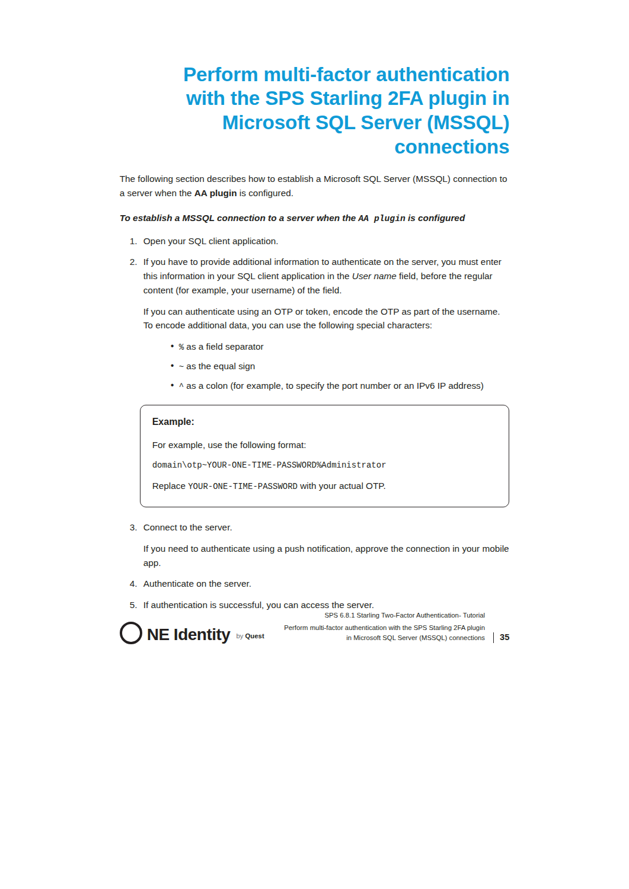Perform multi-factor authentication
with the SPS Starling 2FA plugin in
Microsoft SQL Server (MSSQL)
connections
The following section describes how to establish a Microsoft SQL Server (MSSQL) connection to a server when the AA plugin is configured.
To establish a MSSQL connection to a server when the AA plugin is configured
Open your SQL client application.
If you have to provide additional information to authenticate on the server, you must enter this information in your SQL client application in the User name field, before the regular content (for example, your username) of the field.
If you can authenticate using an OTP or token, encode the OTP as part of the username. To encode additional data, you can use the following special characters:
% as a field separator
~ as the equal sign
^ as a colon (for example, to specify the port number or an IPv6 IP address)
Example:
For example, use the following format:
domain\otp~YOUR-ONE-TIME-PASSWORD%Administrator
Replace YOUR-ONE-TIME-PASSWORD with your actual OTP.
Connect to the server.
If you need to authenticate using a push notification, approve the connection in your mobile app.
Authenticate on the server.
If authentication is successful, you can access the server.
NE Identity by Quest
SPS 6.8.1 Starling Two-Factor Authentication- Tutorial
Perform multi-factor authentication with the SPS Starling 2FA plugin
in Microsoft SQL Server (MSSQL) connections
35